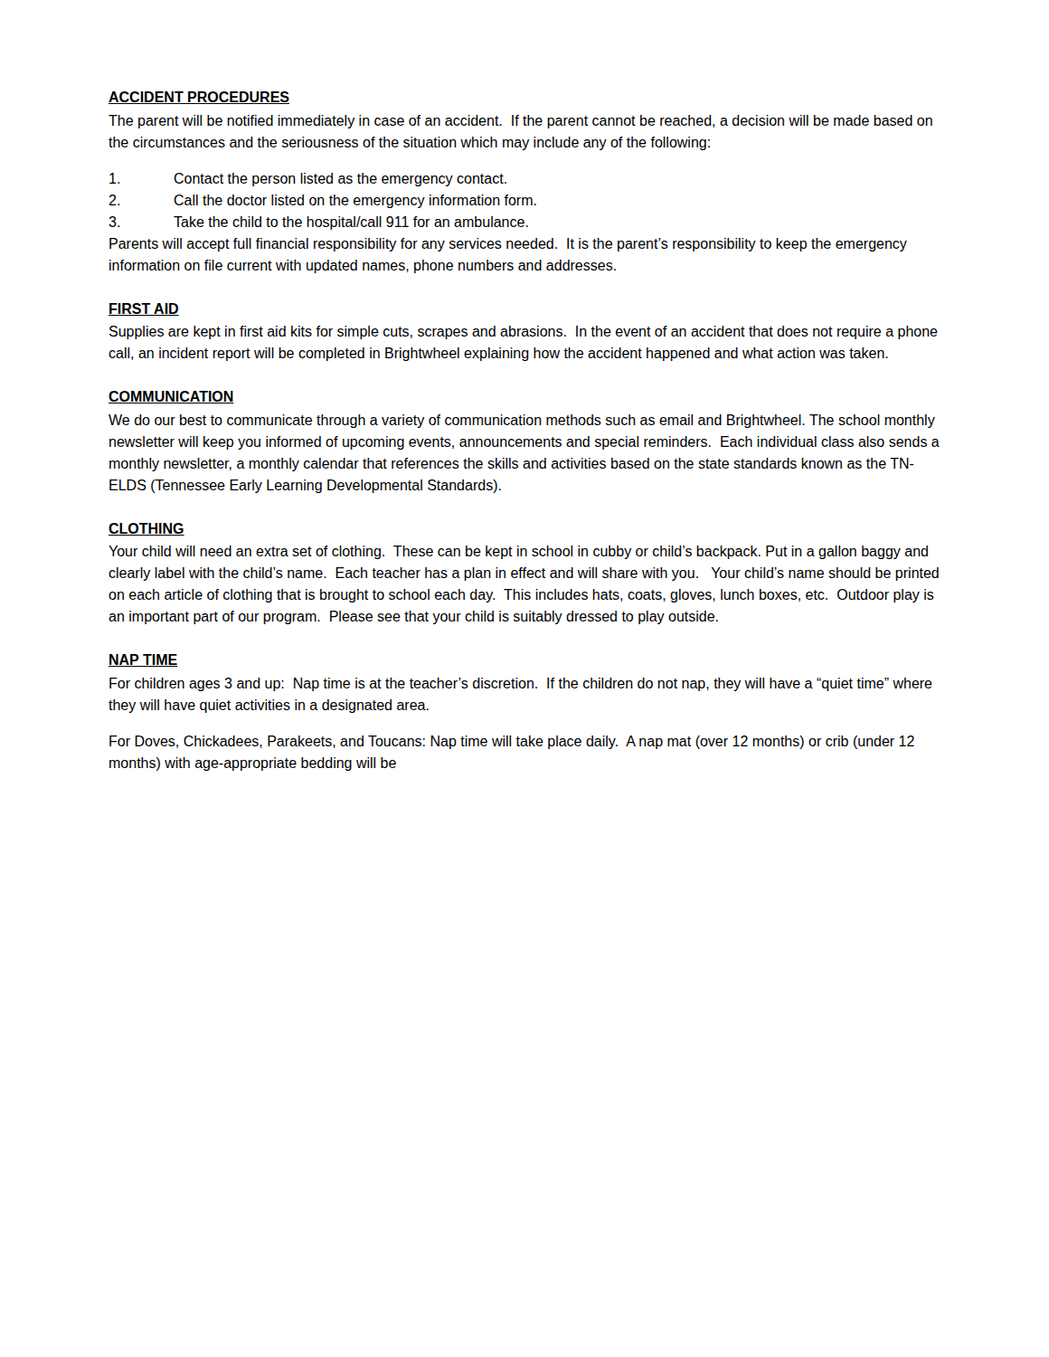Accident Procedures
The parent will be notified immediately in case of an accident. If the parent cannot be reached, a decision will be made based on the circumstances and the seriousness of the situation which may include any of the following:
1. Contact the person listed as the emergency contact.
2. Call the doctor listed on the emergency information form.
3. Take the child to the hospital/call 911 for an ambulance.
Parents will accept full financial responsibility for any services needed. It is the parent’s responsibility to keep the emergency information on file current with updated names, phone numbers and addresses.
First Aid
Supplies are kept in first aid kits for simple cuts, scrapes and abrasions. In the event of an accident that does not require a phone call, an incident report will be completed in Brightwheel explaining how the accident happened and what action was taken.
Communication
We do our best to communicate through a variety of communication methods such as email and Brightwheel. The school monthly newsletter will keep you informed of upcoming events, announcements and special reminders. Each individual class also sends a monthly newsletter, a monthly calendar that references the skills and activities based on the state standards known as the TN-ELDS (Tennessee Early Learning Developmental Standards).
Clothing
Your child will need an extra set of clothing. These can be kept in school in cubby or child’s backpack. Put in a gallon baggy and clearly label with the child’s name. Each teacher has a plan in effect and will share with you. Your child’s name should be printed on each article of clothing that is brought to school each day. This includes hats, coats, gloves, lunch boxes, etc. Outdoor play is an important part of our program. Please see that your child is suitably dressed to play outside.
Nap Time
For children ages 3 and up: Nap time is at the teacher’s discretion. If the children do not nap, they will have a “quiet time” where they will have quiet activities in a designated area.
For Doves, Chickadees, Parakeets, and Toucans: Nap time will take place daily. A nap mat (over 12 months) or crib (under 12 months) with age-appropriate bedding will be